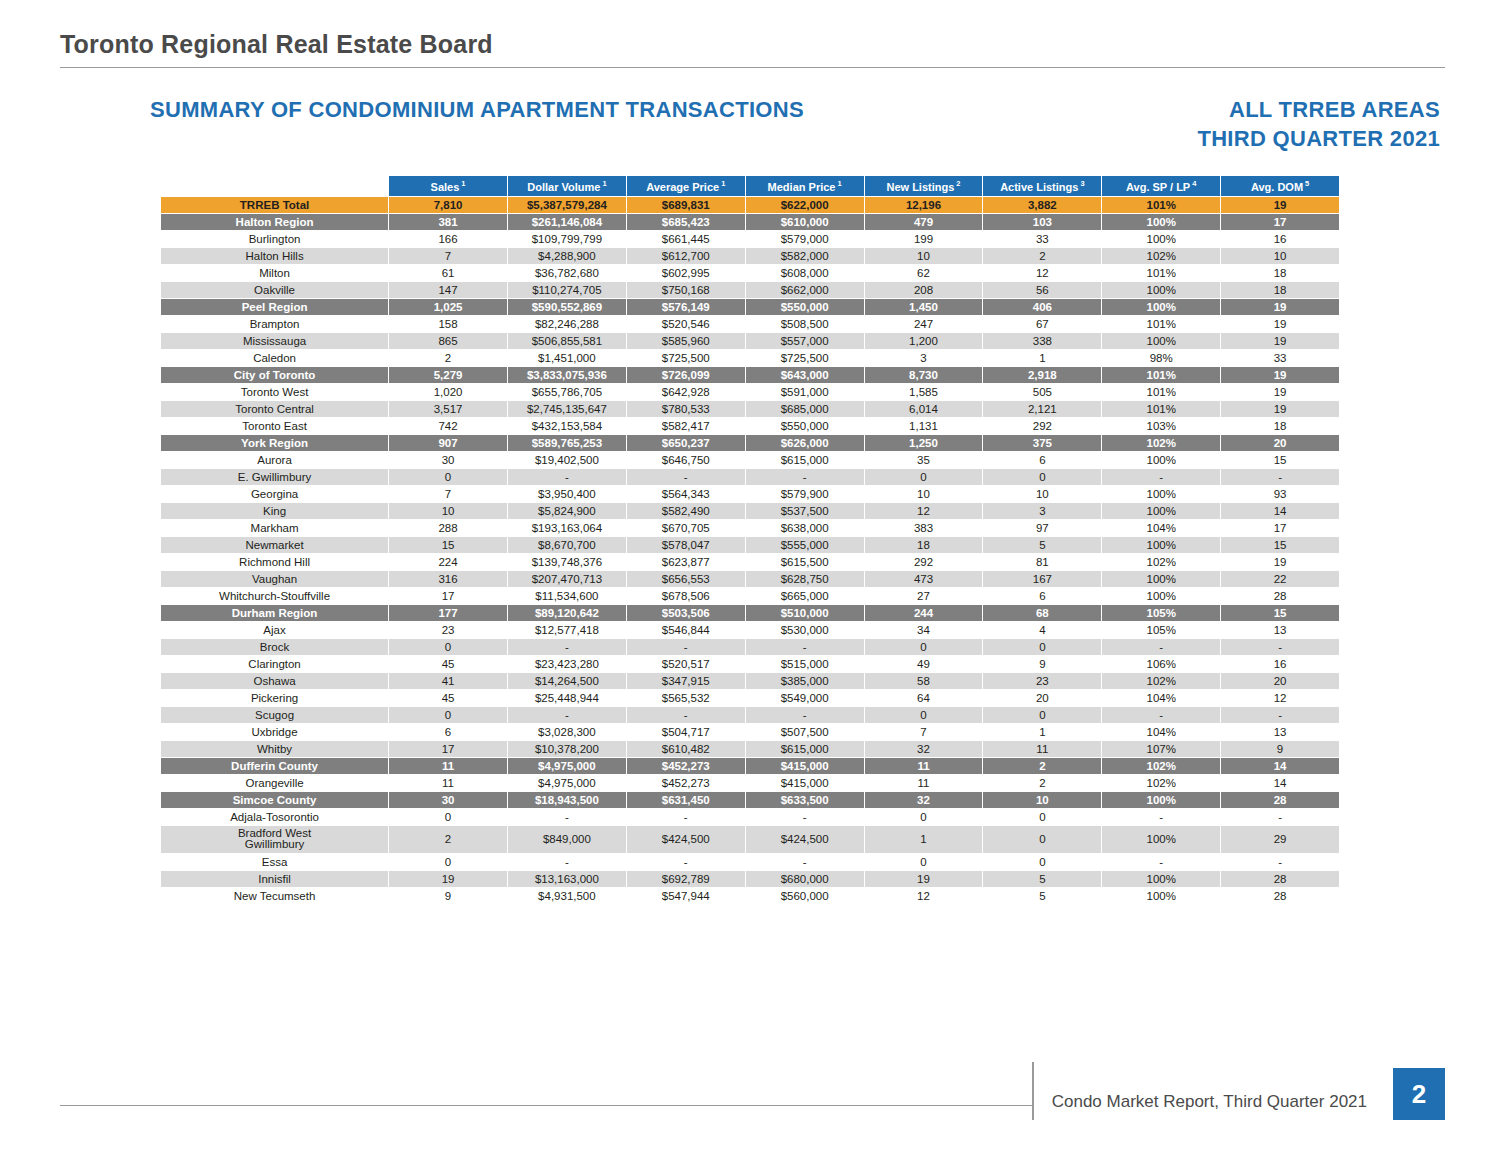Toronto Regional Real Estate Board
SUMMARY OF CONDOMINIUM APARTMENT TRANSACTIONS
ALL TRREB AREAS
THIRD QUARTER 2021
| | Sales 1 | Dollar Volume 1 | Average Price 1 | Median Price 1 | New Listings 2 | Active Listings 3 | Avg. SP / LP 4 | Avg. DOM 5 |
| --- | --- | --- | --- | --- | --- | --- | --- | --- |
| TRREB Total | 7,810 | $5,387,579,284 | $689,831 | $622,000 | 12,196 | 3,882 | 101% | 19 |
| Halton Region | 381 | $261,146,084 | $685,423 | $610,000 | 479 | 103 | 100% | 17 |
| Burlington | 166 | $109,799,799 | $661,445 | $579,000 | 199 | 33 | 100% | 16 |
| Halton Hills | 7 | $4,288,900 | $612,700 | $582,000 | 10 | 2 | 102% | 10 |
| Milton | 61 | $36,782,680 | $602,995 | $608,000 | 62 | 12 | 101% | 18 |
| Oakville | 147 | $110,274,705 | $750,168 | $662,000 | 208 | 56 | 100% | 18 |
| Peel Region | 1,025 | $590,552,869 | $576,149 | $550,000 | 1,450 | 406 | 100% | 19 |
| Brampton | 158 | $82,246,288 | $520,546 | $508,500 | 247 | 67 | 101% | 19 |
| Mississauga | 865 | $506,855,581 | $585,960 | $557,000 | 1,200 | 338 | 100% | 19 |
| Caledon | 2 | $1,451,000 | $725,500 | $725,500 | 3 | 1 | 98% | 33 |
| City of Toronto | 5,279 | $3,833,075,936 | $726,099 | $643,000 | 8,730 | 2,918 | 101% | 19 |
| Toronto West | 1,020 | $655,786,705 | $642,928 | $591,000 | 1,585 | 505 | 101% | 19 |
| Toronto Central | 3,517 | $2,745,135,647 | $780,533 | $685,000 | 6,014 | 2,121 | 101% | 19 |
| Toronto East | 742 | $432,153,584 | $582,417 | $550,000 | 1,131 | 292 | 103% | 18 |
| York Region | 907 | $589,765,253 | $650,237 | $626,000 | 1,250 | 375 | 102% | 20 |
| Aurora | 30 | $19,402,500 | $646,750 | $615,000 | 35 | 6 | 100% | 15 |
| E. Gwillimbury | 0 | - | - | - | 0 | 0 | - | - |
| Georgina | 7 | $3,950,400 | $564,343 | $579,900 | 10 | 10 | 100% | 93 |
| King | 10 | $5,824,900 | $582,490 | $537,500 | 12 | 3 | 100% | 14 |
| Markham | 288 | $193,163,064 | $670,705 | $638,000 | 383 | 97 | 104% | 17 |
| Newmarket | 15 | $8,670,700 | $578,047 | $555,000 | 18 | 5 | 100% | 15 |
| Richmond Hill | 224 | $139,748,376 | $623,877 | $615,500 | 292 | 81 | 102% | 19 |
| Vaughan | 316 | $207,470,713 | $656,553 | $628,750 | 473 | 167 | 100% | 22 |
| Whitchurch-Stouffville | 17 | $11,534,600 | $678,506 | $665,000 | 27 | 6 | 100% | 28 |
| Durham Region | 177 | $89,120,642 | $503,506 | $510,000 | 244 | 68 | 105% | 15 |
| Ajax | 23 | $12,577,418 | $546,844 | $530,000 | 34 | 4 | 105% | 13 |
| Brock | 0 | - | - | - | 0 | 0 | - | - |
| Clarington | 45 | $23,423,280 | $520,517 | $515,000 | 49 | 9 | 106% | 16 |
| Oshawa | 41 | $14,264,500 | $347,915 | $385,000 | 58 | 23 | 102% | 20 |
| Pickering | 45 | $25,448,944 | $565,532 | $549,000 | 64 | 20 | 104% | 12 |
| Scugog | 0 | - | - | - | 0 | 0 | - | - |
| Uxbridge | 6 | $3,028,300 | $504,717 | $507,500 | 7 | 1 | 104% | 13 |
| Whitby | 17 | $10,378,200 | $610,482 | $615,000 | 32 | 11 | 107% | 9 |
| Dufferin County | 11 | $4,975,000 | $452,273 | $415,000 | 11 | 2 | 102% | 14 |
| Orangeville | 11 | $4,975,000 | $452,273 | $415,000 | 11 | 2 | 102% | 14 |
| Simcoe County | 30 | $18,943,500 | $631,450 | $633,500 | 32 | 10 | 100% | 28 |
| Adjala-Tosorontio | 0 | - | - | - | 0 | 0 | - | - |
| Bradford West Gwillimbury | 2 | $849,000 | $424,500 | $424,500 | 1 | 0 | 100% | 29 |
| Essa | 0 | - | - | - | 0 | 0 | - | - |
| Innisfil | 19 | $13,163,000 | $692,789 | $680,000 | 19 | 5 | 100% | 28 |
| New Tecumseth | 9 | $4,931,500 | $547,944 | $560,000 | 12 | 5 | 100% | 28 |
Condo Market Report, Third Quarter 2021
2